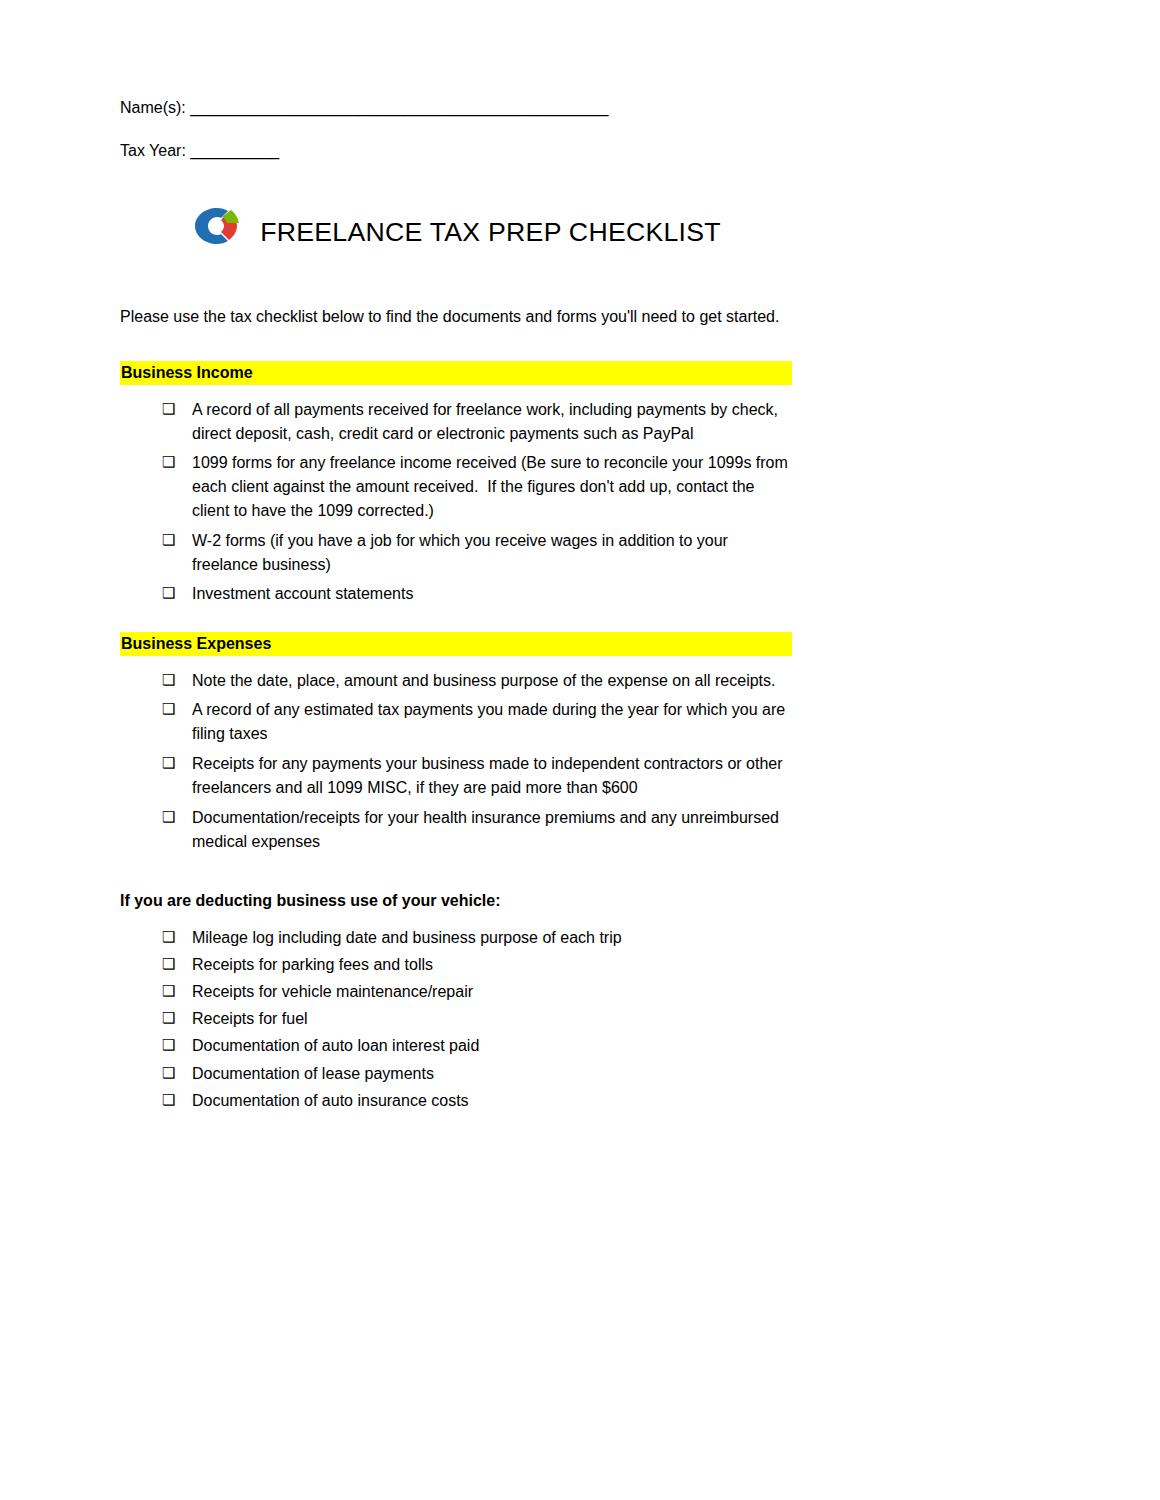Name(s): _______________________________________________
Tax Year: __________
FREELANCE TAX PREP CHECKLIST
Please use the tax checklist below to find the documents and forms you'll need to get started.
Business Income
A record of all payments received for freelance work, including payments by check, direct deposit, cash, credit card or electronic payments such as PayPal
1099 forms for any freelance income received (Be sure to reconcile your 1099s from each client against the amount received. If the figures don't add up, contact the client to have the 1099 corrected.)
W-2 forms (if you have a job for which you receive wages in addition to your freelance business)
Investment account statements
Business Expenses
Note the date, place, amount and business purpose of the expense on all receipts.
A record of any estimated tax payments you made during the year for which you are filing taxes
Receipts for any payments your business made to independent contractors or other freelancers and all 1099 MISC, if they are paid more than $600
Documentation/receipts for your health insurance premiums and any unreimbursed medical expenses
If you are deducting business use of your vehicle:
Mileage log including date and business purpose of each trip
Receipts for parking fees and tolls
Receipts for vehicle maintenance/repair
Receipts for fuel
Documentation of auto loan interest paid
Documentation of lease payments
Documentation of auto insurance costs